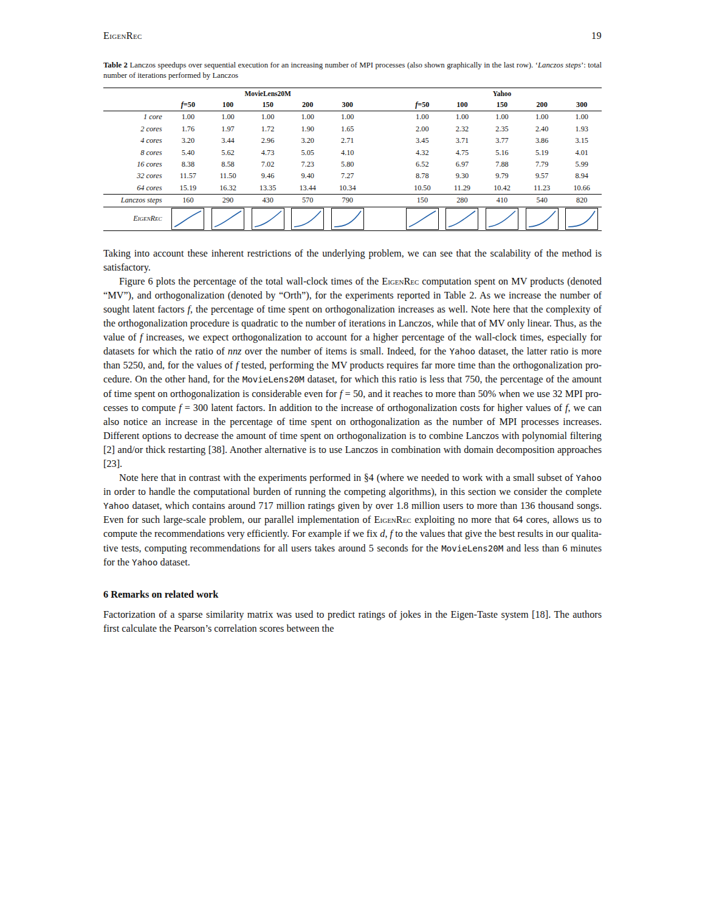EigenRec 19
Table 2 Lanczos speedups over sequential execution for an increasing number of MPI processes (also shown graphically in the last row). ‘Lanczos steps’: total number of iterations performed by Lanczos
| | MovieLens20M | | Yahoo |
| --- | --- | --- | --- |
| | f =50 | 100 | 150 | 200 | 300 | | f =50 | 100 | 150 | 200 | 300 |
| 1 core | 1.00 | 1.00 | 1.00 | 1.00 | 1.00 | | 1.00 | 1.00 | 1.00 | 1.00 | 1.00 |
| 2 cores | 1.76 | 1.97 | 1.72 | 1.90 | 1.65 | | 2.00 | 2.32 | 2.35 | 2.40 | 1.93 |
| 4 cores | 3.20 | 3.44 | 2.96 | 3.20 | 2.71 | | 3.45 | 3.71 | 3.77 | 3.86 | 3.15 |
| 8 cores | 5.40 | 5.62 | 4.73 | 5.05 | 4.10 | | 4.32 | 4.75 | 5.16 | 5.19 | 4.01 |
| 16 cores | 8.38 | 8.58 | 7.02 | 7.23 | 5.80 | | 6.52 | 6.97 | 7.88 | 7.79 | 5.99 |
| 32 cores | 11.57 | 11.50 | 9.46 | 9.40 | 7.27 | | 8.78 | 9.30 | 9.79 | 9.57 | 8.94 |
| 64 cores | 15.19 | 16.32 | 13.35 | 13.44 | 10.34 | | 10.50 | 11.29 | 10.42 | 11.23 | 10.66 |
| Lanczos steps | 160 | 290 | 430 | 570 | 790 | | 150 | 280 | 410 | 540 | 820 |
| EigenRec | | | | | | | | | | | |
Taking into account these inherent restrictions of the underlying problem, we can see that the scalability of the method is satisfactory.
Figure 6 plots the percentage of the total wall-clock times of the EigenRec computation spent on MV products (denoted “MV”), and orthogonalization (denoted by “Orth”), for the experiments reported in Table 2. As we increase the number of sought latent factors f, the percentage of time spent on orthogonalization increases as well. Note here that the complexity of the orthogonalization procedure is quadratic to the number of iterations in Lanczos, while that of MV only linear. Thus, as the value of f increases, we expect orthogonalization to account for a higher percentage of the wall-clock times, especially for datasets for which the ratio of nnz over the number of items is small. Indeed, for the Yahoo dataset, the latter ratio is more than 5250, and, for the values of f tested, performing the MV products requires far more time than the orthogonalization procedure. On the other hand, for the MovieLens20M dataset, for which this ratio is less that 750, the percentage of the amount of time spent on orthogonalization is considerable even for f = 50, and it reaches to more than 50% when we use 32 MPI processes to compute f = 300 latent factors. In addition to the increase of orthogonalization costs for higher values of f, we can also notice an increase in the percentage of time spent on orthogonalization as the number of MPI processes increases. Different options to decrease the amount of time spent on orthogonalization is to combine Lanczos with polynomial filtering [2] and/or thick restarting [38]. Another alternative is to use Lanczos in combination with domain decomposition approaches [23].
Note here that in contrast with the experiments performed in §4 (where we needed to work with a small subset of Yahoo in order to handle the computational burden of running the competing algorithms), in this section we consider the complete Yahoo dataset, which contains around 717 million ratings given by over 1.8 million users to more than 136 thousand songs. Even for such large-scale problem, our parallel implementation of EigenRec exploiting no more that 64 cores, allows us to compute the recommendations very efficiently. For example if we fix d, f to the values that give the best results in our qualitative tests, computing recommendations for all users takes around 5 seconds for the MovieLens20M and less than 6 minutes for the Yahoo dataset.
6 Remarks on related work
Factorization of a sparse similarity matrix was used to predict ratings of jokes in the Eigen-Taste system [18]. The authors first calculate the Pearson’s correlation scores between the